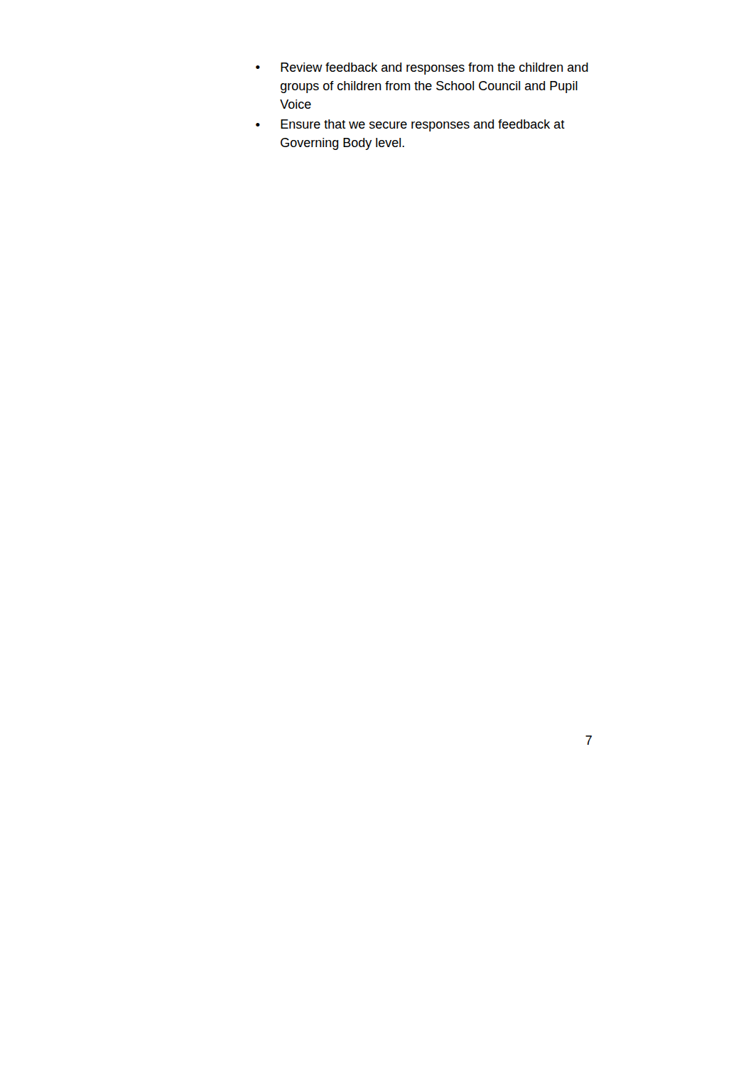Review feedback and responses from the children and groups of children from the School Council and Pupil Voice
Ensure that we secure responses and feedback at Governing Body level.
7